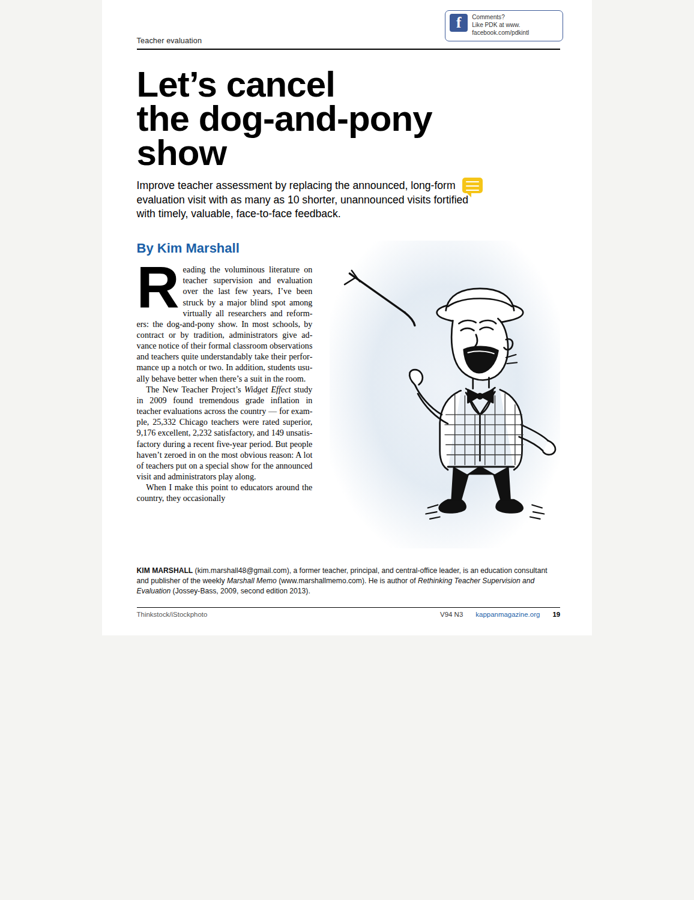f
Comments?
Like PDK at www.
facebook.com/pdkintl
Teacher evaluation
Let’s cancel
the dog-and-pony
show
Improve teacher assessment by replacing the announced, long-form evaluation visit with as many as 10 shorter, unannounced visits fortified with timely, valuable, face-to-face feedback.
By Kim Marshall
Reading the voluminous literature on teacher supervision and evaluation over the last few years, I’ve been struck by a major blind spot among virtually all researchers and reformers: the dog-and-pony show. In most schools, by contract or by tradition, administrators give advance notice of their formal classroom observations and teachers quite understandably take their performance up a notch or two. In addition, students usually behave better when there’s a suit in the room.
The New Teacher Project’s Widget Effect study in 2009 found tremendous grade inflation in teacher evaluations across the country — for example, 25,332 Chicago teachers were rated superior, 9,176 excellent, 2,232 satisfactory, and 149 unsatisfactory during a recent five-year period. But people haven’t zeroed in on the most obvious reason: A lot of teachers put on a special show for the announced visit and administrators play along.
When I make this point to educators around the country, they occasionally
KIM MARSHALL (kim.marshall48@gmail.com), a former teacher, principal, and central-office leader, is an education consultant and publisher of the weekly Marshall Memo (www.marshallmemo.com). He is author of Rethinking Teacher Supervision and Evaluation (Jossey-Bass, 2009, second edition 2013).
Thinkstock/iStockphoto
V94 N3 kappanmagazine.org 19